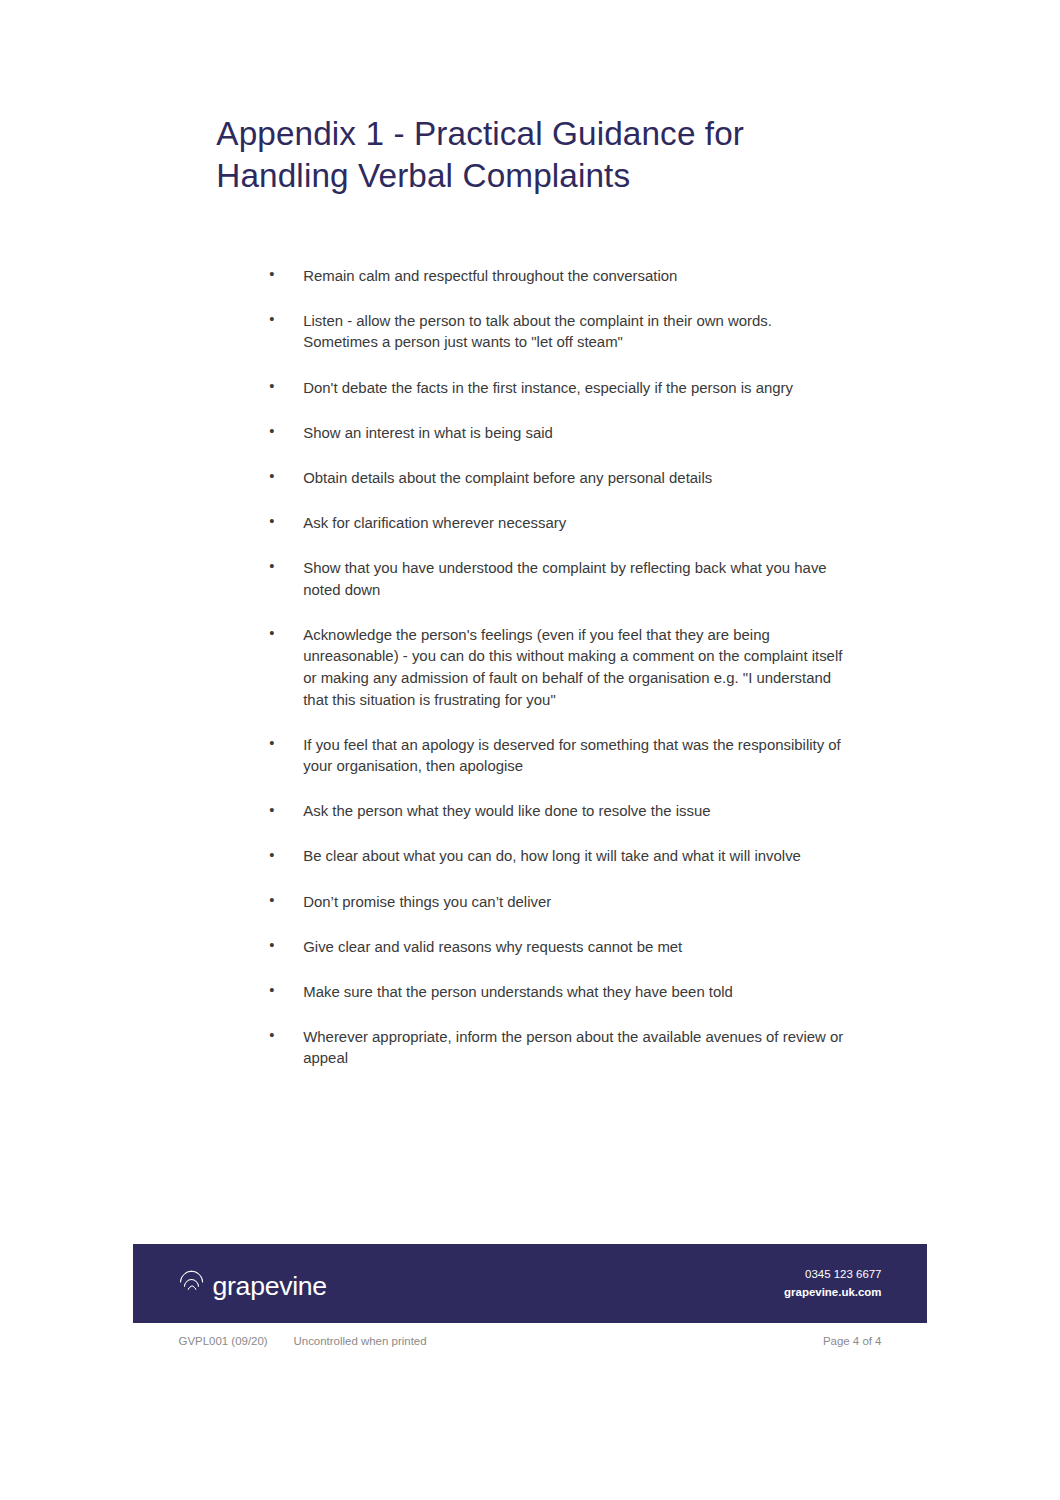Appendix 1 - Practical Guidance for Handling Verbal Complaints
Remain calm and respectful throughout the conversation
Listen - allow the person to talk about the complaint in their own words. Sometimes a person just wants to "let off steam"
Don't debate the facts in the first instance, especially if the person is angry
Show an interest in what is being said
Obtain details about the complaint before any personal details
Ask for clarification wherever necessary
Show that you have understood the complaint by reflecting back what you have noted down
Acknowledge the person's feelings (even if you feel that they are being unreasonable) - you can do this without making a comment on the complaint itself or making any admission of fault on behalf of the organisation e.g. "I understand that this situation is frustrating for you"
If you feel that an apology is deserved for something that was the responsibility of your organisation, then apologise
Ask the person what they would like done to resolve the issue
Be clear about what you can do, how long it will take and what it will involve
Don’t promise things you can’t deliver
Give clear and valid reasons why requests cannot be met
Make sure that the person understands what they have been told
Wherever appropriate, inform the person about the available avenues of review or appeal
grapevine
0345 123 6677
grapevine.uk.com
GVPL001 (09/20) Uncontrolled when printed
Page 4 of 4